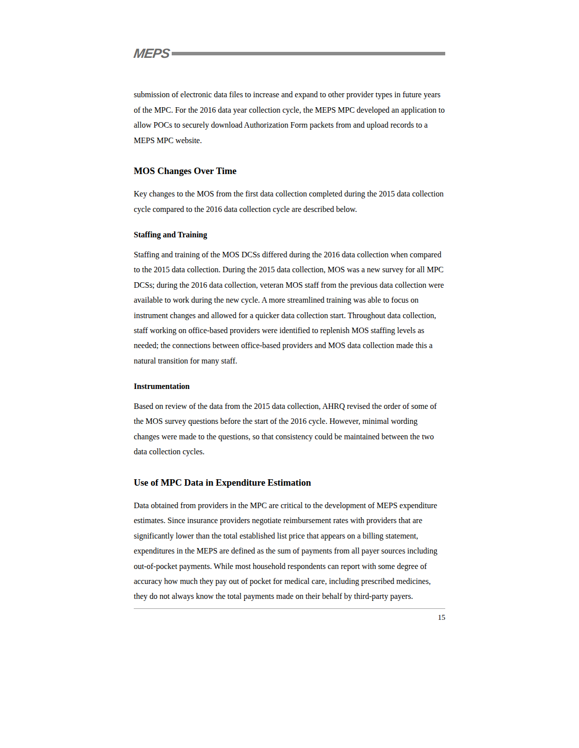MEPS
submission of electronic data files to increase and expand to other provider types in future years of the MPC. For the 2016 data year collection cycle, the MEPS MPC developed an application to allow POCs to securely download Authorization Form packets from and upload records to a MEPS MPC website.
MOS Changes Over Time
Key changes to the MOS from the first data collection completed during the 2015 data collection cycle compared to the 2016 data collection cycle are described below.
Staffing and Training
Staffing and training of the MOS DCSs differed during the 2016 data collection when compared to the 2015 data collection. During the 2015 data collection, MOS was a new survey for all MPC DCSs; during the 2016 data collection, veteran MOS staff from the previous data collection were available to work during the new cycle. A more streamlined training was able to focus on instrument changes and allowed for a quicker data collection start. Throughout data collection, staff working on office-based providers were identified to replenish MOS staffing levels as needed; the connections between office-based providers and MOS data collection made this a natural transition for many staff.
Instrumentation
Based on review of the data from the 2015 data collection, AHRQ revised the order of some of the MOS survey questions before the start of the 2016 cycle. However, minimal wording changes were made to the questions, so that consistency could be maintained between the two data collection cycles.
Use of MPC Data in Expenditure Estimation
Data obtained from providers in the MPC are critical to the development of MEPS expenditure estimates. Since insurance providers negotiate reimbursement rates with providers that are significantly lower than the total established list price that appears on a billing statement, expenditures in the MEPS are defined as the sum of payments from all payer sources including out-of-pocket payments. While most household respondents can report with some degree of accuracy how much they pay out of pocket for medical care, including prescribed medicines, they do not always know the total payments made on their behalf by third-party payers.
15